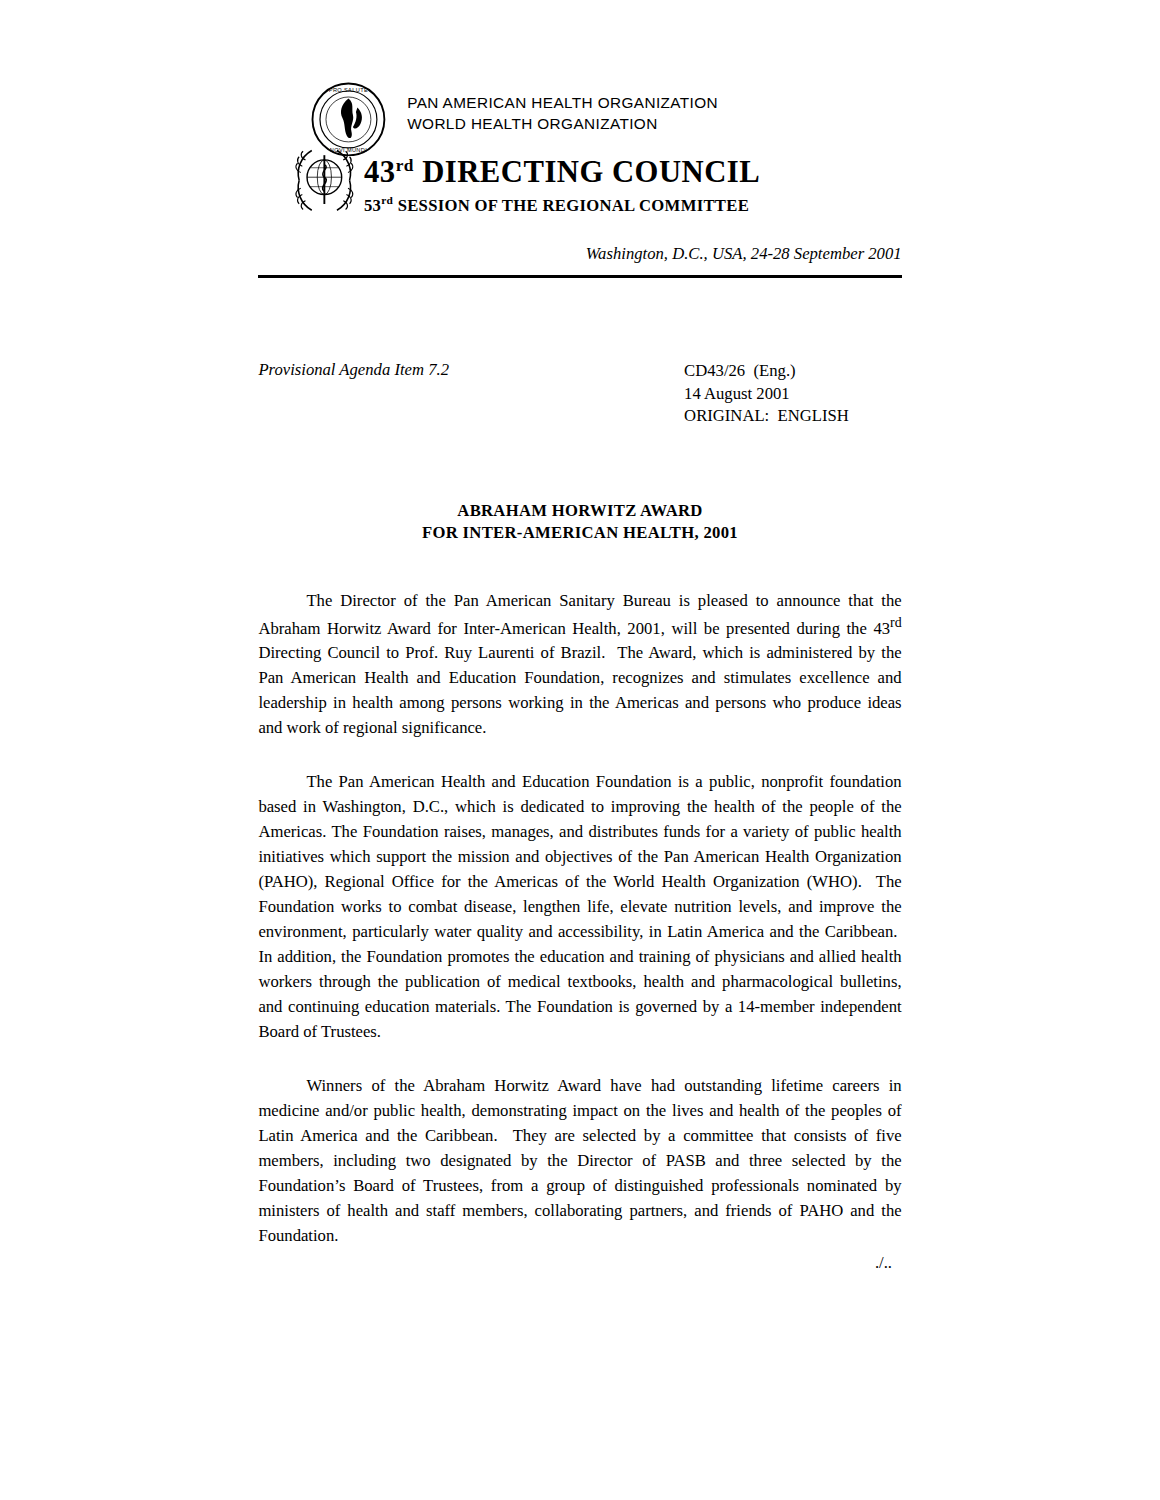PRO SALUTE NOVI MUNDI
PAN AMERICAN HEALTH ORGANIZATION
WORLD HEALTH ORGANIZATION
43rd DIRECTING COUNCIL
53rd SESSION OF THE REGIONAL COMMITTEE
Washington, D.C., USA, 24-28 September 2001
Provisional Agenda Item 7.2
CD43/26 (Eng.)
14 August 2001
ORIGINAL: ENGLISH
ABRAHAM HORWITZ AWARD
FOR INTER-AMERICAN HEALTH, 2001
The Director of the Pan American Sanitary Bureau is pleased to announce that the Abraham Horwitz Award for Inter-American Health, 2001, will be presented during the 43rd Directing Council to Prof. Ruy Laurenti of Brazil. The Award, which is administered by the Pan American Health and Education Foundation, recognizes and stimulates excellence and leadership in health among persons working in the Americas and persons who produce ideas and work of regional significance.
The Pan American Health and Education Foundation is a public, nonprofit foundation based in Washington, D.C., which is dedicated to improving the health of the people of the Americas. The Foundation raises, manages, and distributes funds for a variety of public health initiatives which support the mission and objectives of the Pan American Health Organization (PAHO), Regional Office for the Americas of the World Health Organization (WHO). The Foundation works to combat disease, lengthen life, elevate nutrition levels, and improve the environment, particularly water quality and accessibility, in Latin America and the Caribbean. In addition, the Foundation promotes the education and training of physicians and allied health workers through the publication of medical textbooks, health and pharmacological bulletins, and continuing education materials. The Foundation is governed by a 14-member independent Board of Trustees.
Winners of the Abraham Horwitz Award have had outstanding lifetime careers in medicine and/or public health, demonstrating impact on the lives and health of the peoples of Latin America and the Caribbean. They are selected by a committee that consists of five members, including two designated by the Director of PASB and three selected by the Foundation’s Board of Trustees, from a group of distinguished professionals nominated by ministers of health and staff members, collaborating partners, and friends of PAHO and the Foundation.
./..